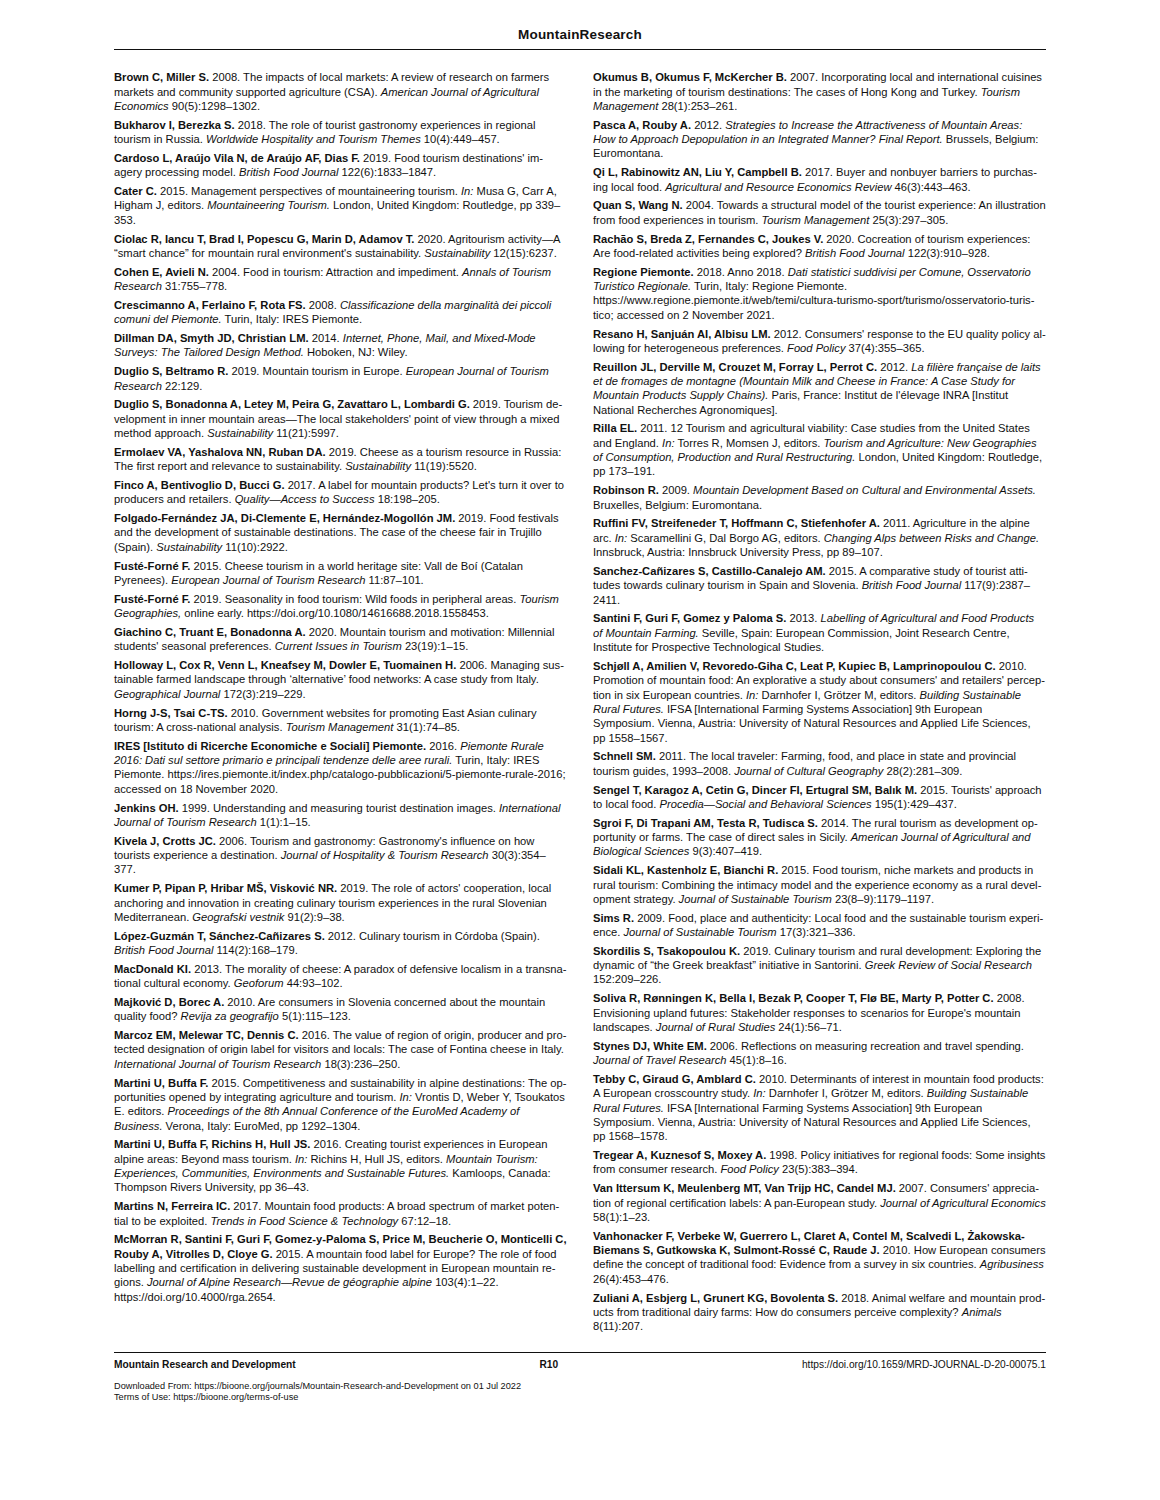MountainResearch
Brown C, Miller S. 2008. The impacts of local markets: A review of research on farmers markets and community supported agriculture (CSA). American Journal of Agricultural Economics 90(5):1298–1302.
Bukharov I, Berezka S. 2018. The role of tourist gastronomy experiences in regional tourism in Russia. Worldwide Hospitality and Tourism Themes 10(4):449–457.
Cardoso L, Araújo Vila N, de Araújo AF, Dias F. 2019. Food tourism destinations' imagery processing model. British Food Journal 122(6):1833–1847.
Cater C. 2015. Management perspectives of mountaineering tourism. In: Musa G, Carr A, Higham J, editors. Mountaineering Tourism. London, United Kingdom: Routledge, pp 339–353.
Ciolac R, Iancu T, Brad I, Popescu G, Marin D, Adamov T. 2020. Agritourism activity—A “smart chance” for mountain rural environment's sustainability. Sustainability 12(15):6237.
Cohen E, Avieli N. 2004. Food in tourism: Attraction and impediment. Annals of Tourism Research 31:755–778.
Crescimanno A, Ferlaino F, Rota FS. 2008. Classificazione della marginalità dei piccoli comuni del Piemonte. Turin, Italy: IRES Piemonte.
Dillman DA, Smyth JD, Christian LM. 2014. Internet, Phone, Mail, and Mixed-Mode Surveys: The Tailored Design Method. Hoboken, NJ: Wiley.
Duglio S, Beltramo R. 2019. Mountain tourism in Europe. European Journal of Tourism Research 22:129.
Duglio S, Bonadonna A, Letey M, Peira G, Zavattaro L, Lombardi G. 2019. Tourism development in inner mountain areas—The local stakeholders' point of view through a mixed method approach. Sustainability 11(21):5997.
Ermolaev VA, Yashalova NN, Ruban DA. 2019. Cheese as a tourism resource in Russia: The first report and relevance to sustainability. Sustainability 11(19):5520.
Finco A, Bentivoglio D, Bucci G. 2017. A label for mountain products? Let's turn it over to producers and retailers. Quality—Access to Success 18:198–205.
Folgado-Fernández JA, Di-Clemente E, Hernández-Mogollón JM. 2019. Food festivals and the development of sustainable destinations. The case of the cheese fair in Trujillo (Spain). Sustainability 11(10):2922.
Fusté-Forné F. 2015. Cheese tourism in a world heritage site: Vall de Boí (Catalan Pyrenees). European Journal of Tourism Research 11:87–101.
Fusté-Forné F. 2019. Seasonality in food tourism: Wild foods in peripheral areas. Tourism Geographies, online early. https://doi.org/10.1080/14616688.2018.1558453.
Giachino C, Truant E, Bonadonna A. 2020. Mountain tourism and motivation: Millennial students' seasonal preferences. Current Issues in Tourism 23(19):1–15.
Holloway L, Cox R, Venn L, Kneafsey M, Dowler E, Tuomainen H. 2006. Managing sustainable farmed landscape through ‘alternative’ food networks: A case study from Italy. Geographical Journal 172(3):219–229.
Horng J-S, Tsai C-TS. 2010. Government websites for promoting East Asian culinary tourism: A cross-national analysis. Tourism Management 31(1):74–85.
IRES [Istituto di Ricerche Economiche e Sociali] Piemonte. 2016. Piemonte Rurale 2016: Dati sul settore primario e principali tendenze delle aree rurali. Turin, Italy: IRES Piemonte. https://ires.piemonte.it/index.php/catalogo-pubblicazioni/5-piemonte-rurale-2016; accessed on 18 November 2020.
Jenkins OH. 1999. Understanding and measuring tourist destination images. International Journal of Tourism Research 1(1):1–15.
Kivela J, Crotts JC. 2006. Tourism and gastronomy: Gastronomy's influence on how tourists experience a destination. Journal of Hospitality & Tourism Research 30(3):354–377.
Kumer P, Pipan P, Hribar MŠ, Visković NR. 2019. The role of actors' cooperation, local anchoring and innovation in creating culinary tourism experiences in the rural Slovenian Mediterranean. Geografski vestnik 91(2):9–38.
López-Guzmán T, Sánchez-Cañizares S. 2012. Culinary tourism in Córdoba (Spain). British Food Journal 114(2):168–179.
MacDonald KI. 2013. The morality of cheese: A paradox of defensive localism in a transnational cultural economy. Geoforum 44:93–102.
Majković D, Borec A. 2010. Are consumers in Slovenia concerned about the mountain quality food? Revija za geografijo 5(1):115–123.
Marcoz EM, Melewar TC, Dennis C. 2016. The value of region of origin, producer and protected designation of origin label for visitors and locals: The case of Fontina cheese in Italy. International Journal of Tourism Research 18(3):236–250.
Martini U, Buffa F. 2015. Competitiveness and sustainability in alpine destinations: The opportunities opened by integrating agriculture and tourism. In: Vrontis D, Weber Y, Tsoukatos E. editors. Proceedings of the 8th Annual Conference of the EuroMed Academy of Business. Verona, Italy: EuroMed, pp 1292–1304.
Martini U, Buffa F, Richins H, Hull JS. 2016. Creating tourist experiences in European alpine areas: Beyond mass tourism. In: Richins H, Hull JS, editors. Mountain Tourism: Experiences, Communities, Environments and Sustainable Futures. Kamloops, Canada: Thompson Rivers University, pp 36–43.
Martins N, Ferreira IC. 2017. Mountain food products: A broad spectrum of market potential to be exploited. Trends in Food Science & Technology 67:12–18.
McMorran R, Santini F, Guri F, Gomez-y-Paloma S, Price M, Beucherie O, Monticelli C, Rouby A, Vitrolles D, Cloye G. 2015. A mountain food label for Europe? The role of food labelling and certification in delivering sustainable development in European mountain regions. Journal of Alpine Research—Revue de géographie alpine 103(4):1–22. https://doi.org/10.4000/rga.2654.
Okumus B, Okumus F, McKercher B. 2007. Incorporating local and international cuisines in the marketing of tourism destinations: The cases of Hong Kong and Turkey. Tourism Management 28(1):253–261.
Pasca A, Rouby A. 2012. Strategies to Increase the Attractiveness of Mountain Areas: How to Approach Depopulation in an Integrated Manner? Final Report. Brussels, Belgium: Euromontana.
Qi L, Rabinowitz AN, Liu Y, Campbell B. 2017. Buyer and nonbuyer barriers to purchasing local food. Agricultural and Resource Economics Review 46(3):443–463.
Quan S, Wang N. 2004. Towards a structural model of the tourist experience: An illustration from food experiences in tourism. Tourism Management 25(3):297–305.
Rachão S, Breda Z, Fernandes C, Joukes V. 2020. Cocreation of tourism experiences: Are food-related activities being explored? British Food Journal 122(3):910–928.
Regione Piemonte. 2018. Anno 2018. Dati statistici suddivisi per Comune, Osservatorio Turistico Regionale. Turin, Italy: Regione Piemonte. https://www.regione.piemonte.it/web/temi/cultura-turismo-sport/turismo/osservatorio-turistico; accessed on 2 November 2021.
Resano H, Sanjuán AI, Albisu LM. 2012. Consumers' response to the EU quality policy allowing for heterogeneous preferences. Food Policy 37(4):355–365.
Reuillon JL, Derville M, Crouzet M, Forray L, Perrot C. 2012. La filière française de laits et de fromages de montagne (Mountain Milk and Cheese in France: A Case Study for Mountain Products Supply Chains). Paris, France: Institut de l'élevage INRA [Institut National Recherches Agronomiques].
Rilla EL. 2011. 12 Tourism and agricultural viability: Case studies from the United States and England. In: Torres R, Momsen J, editors. Tourism and Agriculture: New Geographies of Consumption, Production and Rural Restructuring. London, United Kingdom: Routledge, pp 173–191.
Robinson R. 2009. Mountain Development Based on Cultural and Environmental Assets. Bruxelles, Belgium: Euromontana.
Ruffini FV, Streifeneder T, Hoffmann C, Stiefenhofer A. 2011. Agriculture in the alpine arc. In: Scaramellini G, Dal Borgo AG, editors. Changing Alps between Risks and Change. Innsbruck, Austria: Innsbruck University Press, pp 89–107.
Sanchez-Cañizares S, Castillo-Canalejo AM. 2015. A comparative study of tourist attitudes towards culinary tourism in Spain and Slovenia. British Food Journal 117(9):2387–2411.
Santini F, Guri F, Gomez y Paloma S. 2013. Labelling of Agricultural and Food Products of Mountain Farming. Seville, Spain: European Commission, Joint Research Centre, Institute for Prospective Technological Studies.
Schjøll A, Amilien V, Revoredo-Giha C, Leat P, Kupiec B, Lamprinopoulou C. 2010. Promotion of mountain food: An explorative a study about consumers' and retailers' perception in six European countries. In: Darnhofer I, Grötzer M, editors. Building Sustainable Rural Futures. IFSA [International Farming Systems Association] 9th European Symposium. Vienna, Austria: University of Natural Resources and Applied Life Sciences, pp 1558–1567.
Schnell SM. 2011. The local traveler: Farming, food, and place in state and provincial tourism guides, 1993–2008. Journal of Cultural Geography 28(2):281–309.
Sengel T, Karagoz A, Cetin G, Dincer FI, Ertugral SM, Balık M. 2015. Tourists' approach to local food. Procedia—Social and Behavioral Sciences 195(1):429–437.
Sgroi F, Di Trapani AM, Testa R, Tudisca S. 2014. The rural tourism as development opportunity or farms. The case of direct sales in Sicily. American Journal of Agricultural and Biological Sciences 9(3):407–419.
Sidali KL, Kastenholz E, Bianchi R. 2015. Food tourism, niche markets and products in rural tourism: Combining the intimacy model and the experience economy as a rural development strategy. Journal of Sustainable Tourism 23(8–9):1179–1197.
Sims R. 2009. Food, place and authenticity: Local food and the sustainable tourism experience. Journal of Sustainable Tourism 17(3):321–336.
Skordilis S, Tsakopoulou K. 2019. Culinary tourism and rural development: Exploring the dynamic of “the Greek breakfast” initiative in Santorini. Greek Review of Social Research 152:209–226.
Soliva R, Rønningen K, Bella I, Bezak P, Cooper T, Flø BE, Marty P, Potter C. 2008. Envisioning upland futures: Stakeholder responses to scenarios for Europe's mountain landscapes. Journal of Rural Studies 24(1):56–71.
Stynes DJ, White EM. 2006. Reflections on measuring recreation and travel spending. Journal of Travel Research 45(1):8–16.
Tebby C, Giraud G, Amblard C. 2010. Determinants of interest in mountain food products: A European crosscountry study. In: Darnhofer I, Grötzer M, editors. Building Sustainable Rural Futures. IFSA [International Farming Systems Association] 9th European Symposium. Vienna, Austria: University of Natural Resources and Applied Life Sciences, pp 1568–1578.
Tregear A, Kuznesof S, Moxey A. 1998. Policy initiatives for regional foods: Some insights from consumer research. Food Policy 23(5):383–394.
Van Ittersum K, Meulenberg MT, Van Trijp HC, Candel MJ. 2007. Consumers' appreciation of regional certification labels: A pan-European study. Journal of Agricultural Economics 58(1):1–23.
Vanhonacker F, Verbeke W, Guerrero L, Claret A, Contel M, Scalvedi L, Żakowska-Biemans S, Gutkowska K, Sulmont-Rossé C, Raude J. 2010. How European consumers define the concept of traditional food: Evidence from a survey in six countries. Agribusiness 26(4):453–476.
Zuliani A, Esbjerg L, Grunert KG, Bovolenta S. 2018. Animal welfare and mountain products from traditional dairy farms: How do consumers perceive complexity? Animals 8(11):207.
Mountain Research and Development
R10
https://doi.org/10.1659/MRD-JOURNAL-D-20-00075.1
Downloaded From: https://bioone.org/journals/Mountain-Research-and-Development on 01 Jul 2022
Terms of Use: https://bioone.org/terms-of-use